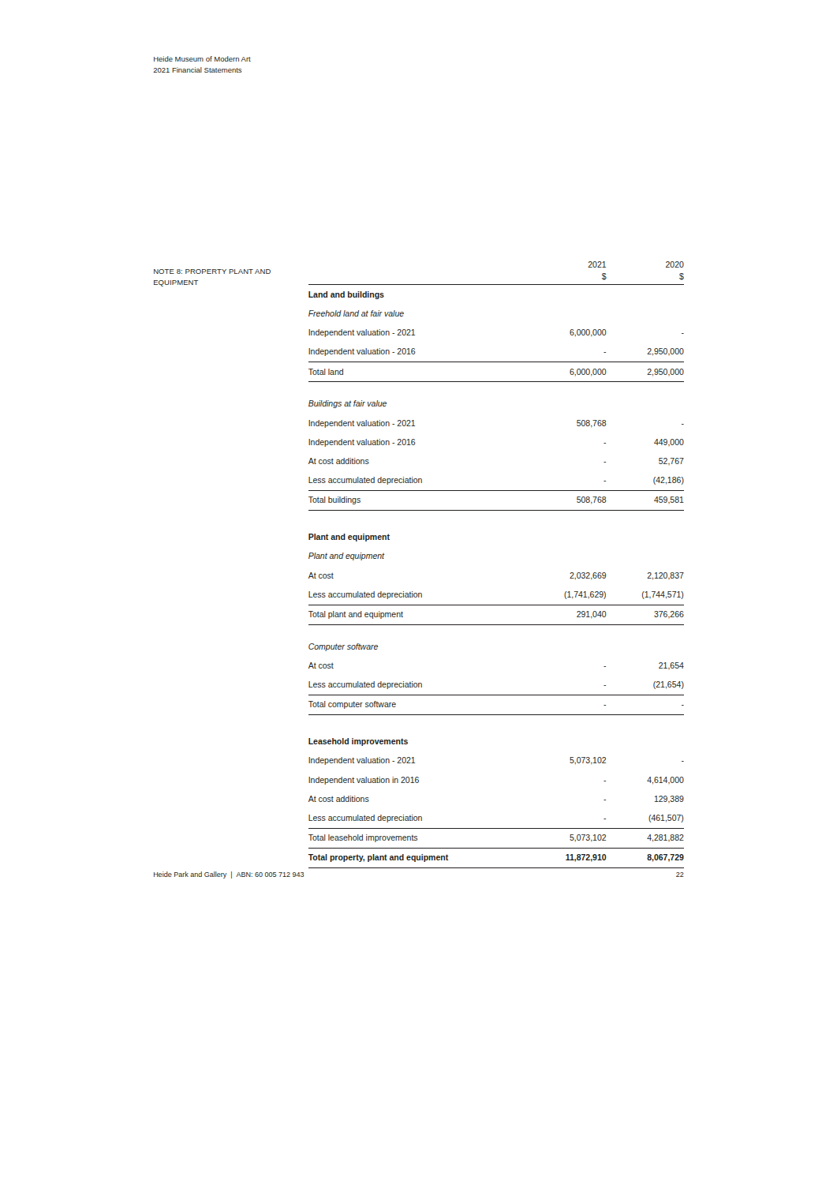Heide Museum of Modern Art
2021 Financial Statements
NOTE 8: PROPERTY PLANT AND EQUIPMENT
| | 2021 $ | 2020 $ |
| --- | --- | --- |
| Land and buildings | | |
| Freehold land at fair value | | |
| Independent valuation - 2021 | 6,000,000 | - |
| Independent valuation - 2016 | - | 2,950,000 |
| Total land | 6,000,000 | 2,950,000 |
| Buildings at fair value | | |
| Independent valuation - 2021 | 508,768 | - |
| Independent valuation - 2016 | - | 449,000 |
| At cost additions | - | 52,767 |
| Less accumulated depreciation | - | (42,186) |
| Total buildings | 508,768 | 459,581 |
| Plant and equipment | | |
| Plant and equipment | | |
| At cost | 2,032,669 | 2,120,837 |
| Less accumulated depreciation | (1,741,629) | (1,744,571) |
| Total plant and equipment | 291,040 | 376,266 |
| Computer software | | |
| At cost | - | 21,654 |
| Less accumulated depreciation | - | (21,654) |
| Total computer software | - | - |
| Leasehold improvements | | |
| Independent valuation - 2021 | 5,073,102 | - |
| Independent valuation in 2016 | - | 4,614,000 |
| At cost additions | - | 129,389 |
| Less accumulated depreciation | - | (461,507) |
| Total leasehold improvements | 5,073,102 | 4,281,882 |
| Total property, plant and equipment | 11,872,910 | 8,067,729 |
Heide Park and Gallery | ABN: 60 005 712 943
22